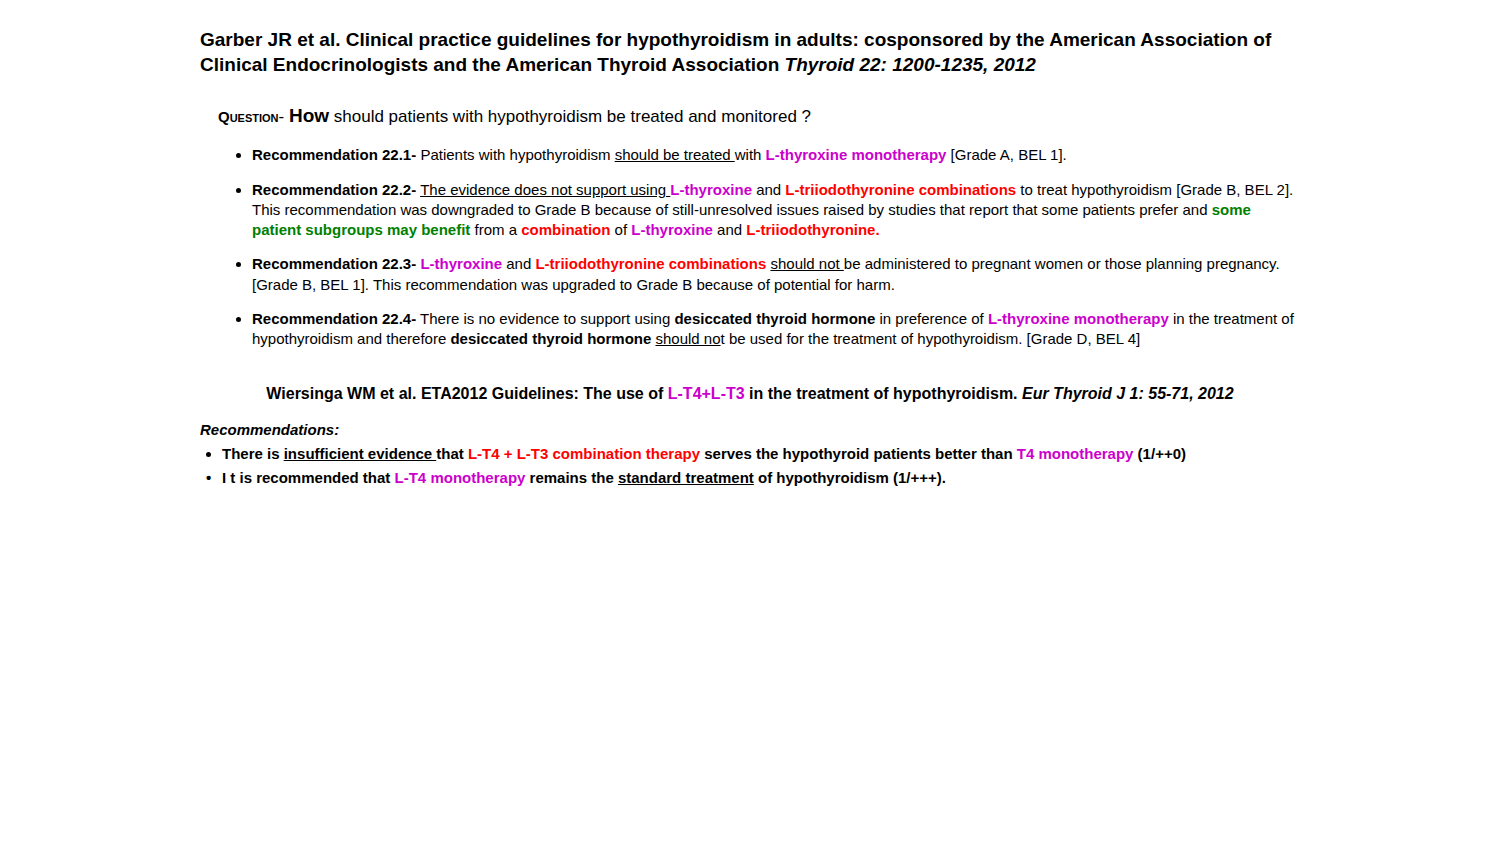Garber JR et al. Clinical practice guidelines for hypothyroidism in adults: cosponsored by the American Association of Clinical Endocrinologists and the American Thyroid Association Thyroid 22: 1200-1235, 2012
Question- How should patients with hypothyroidism be treated and monitored ?
Recommendation 22.1- Patients with hypothyroidism should be treated with L-thyroxine monotherapy [Grade A, BEL 1].
Recommendation 22.2- The evidence does not support using L-thyroxine and L-triiodothyronine combinations to treat hypothyroidism [Grade B, BEL 2]. This recommendation was downgraded to Grade B because of still-unresolved issues raised by studies that report that some patients prefer and some patient subgroups may benefit from a combination of L-thyroxine and L-triiodothyronine.
Recommendation 22.3- L-thyroxine and L-triiodothyronine combinations should not be administered to pregnant women or those planning pregnancy. [Grade B, BEL 1]. This recommendation was upgraded to Grade B because of potential for harm.
Recommendation 22.4- There is no evidence to support using desiccated thyroid hormone in preference of L-thyroxine monotherapy in the treatment of hypothyroidism and therefore desiccated thyroid hormone should not be used for the treatment of hypothyroidism. [Grade D, BEL 4]
Wiersinga WM et al. ETA2012 Guidelines: The use of L-T4+L-T3 in the treatment of hypothyroidism. Eur Thyroid J 1: 55-71, 2012
Recommendations:
There is insufficient evidence that L-T4 + L-T3 combination therapy serves the hypothyroid patients better than T4 monotherapy (1/++0)
I t is recommended that L-T4 monotherapy remains the standard treatment of hypothyroidism (1/+++).